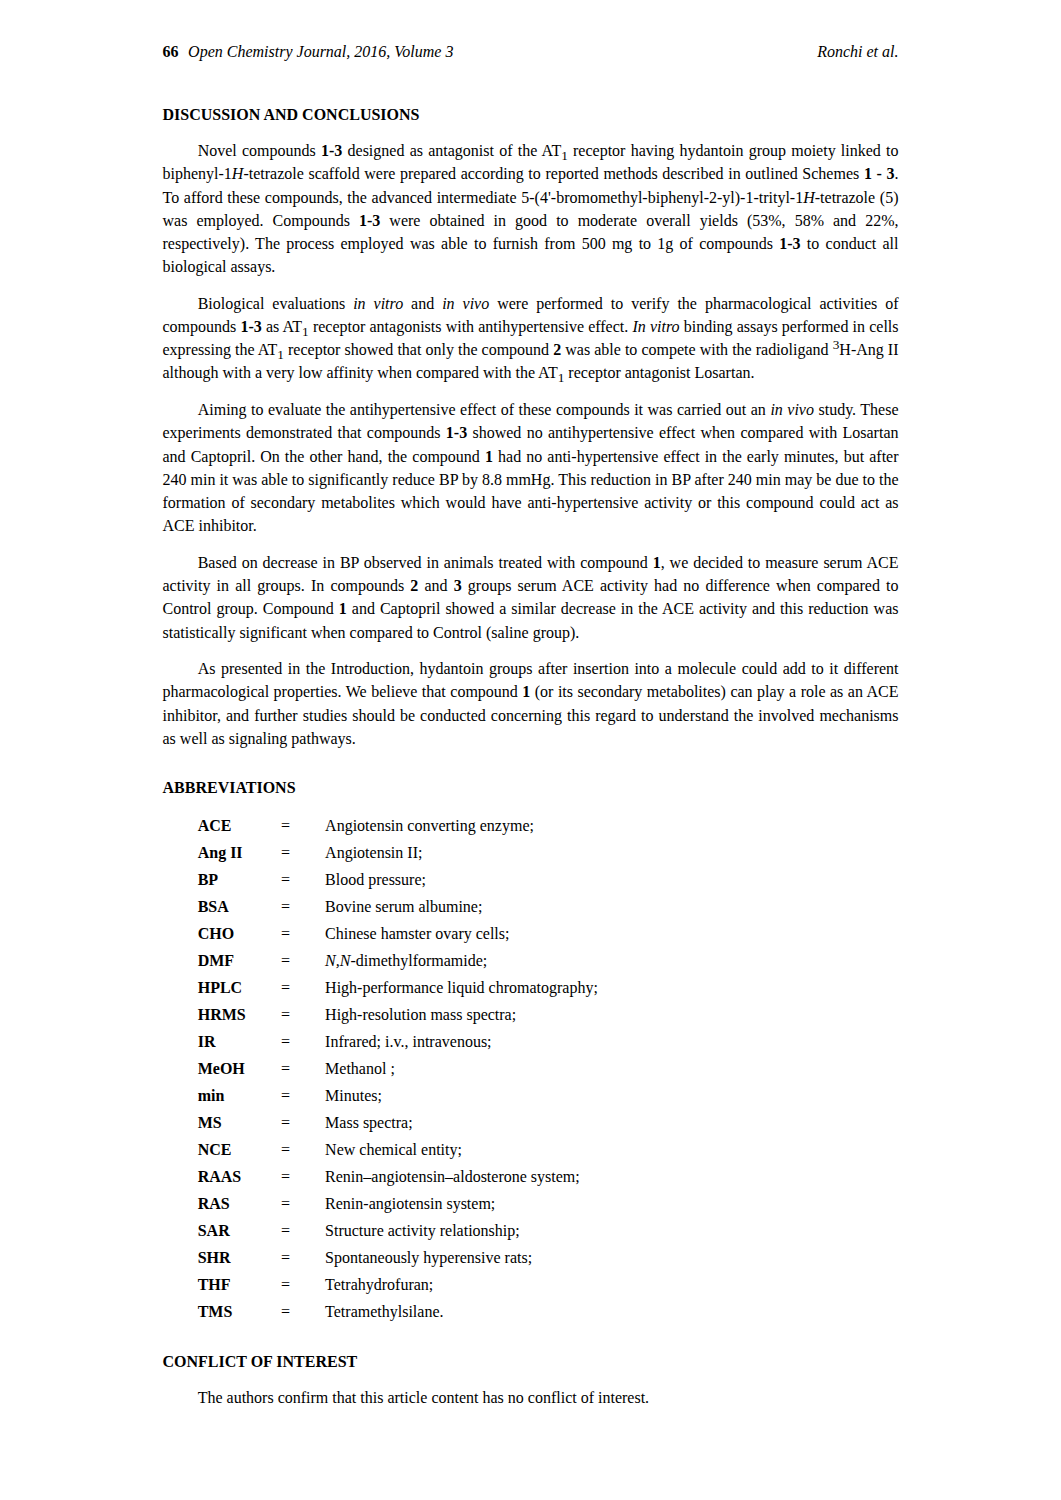66 Open Chemistry Journal, 2016, Volume 3 Ronchi et al.
Discussion and Conclusions
Novel compounds 1-3 designed as antagonist of the AT1 receptor having hydantoin group moiety linked to biphenyl-1H-tetrazole scaffold were prepared according to reported methods described in outlined Schemes 1 - 3. To afford these compounds, the advanced intermediate 5-(4'-bromomethyl-biphenyl-2-yl)-1-trityl-1H-tetrazole (5) was employed. Compounds 1-3 were obtained in good to moderate overall yields (53%, 58% and 22%, respectively). The process employed was able to furnish from 500 mg to 1g of compounds 1-3 to conduct all biological assays.
Biological evaluations in vitro and in vivo were performed to verify the pharmacological activities of compounds 1-3 as AT1 receptor antagonists with antihypertensive effect. In vitro binding assays performed in cells expressing the AT1 receptor showed that only the compound 2 was able to compete with the radioligand 3H-Ang II although with a very low affinity when compared with the AT1 receptor antagonist Losartan.
Aiming to evaluate the antihypertensive effect of these compounds it was carried out an in vivo study. These experiments demonstrated that compounds 1-3 showed no antihypertensive effect when compared with Losartan and Captopril. On the other hand, the compound 1 had no anti-hypertensive effect in the early minutes, but after 240 min it was able to significantly reduce BP by 8.8 mmHg. This reduction in BP after 240 min may be due to the formation of secondary metabolites which would have anti-hypertensive activity or this compound could act as ACE inhibitor.
Based on decrease in BP observed in animals treated with compound 1, we decided to measure serum ACE activity in all groups. In compounds 2 and 3 groups serum ACE activity had no difference when compared to Control group. Compound 1 and Captopril showed a similar decrease in the ACE activity and this reduction was statistically significant when compared to Control (saline group).
As presented in the Introduction, hydantoin groups after insertion into a molecule could add to it different pharmacological properties. We believe that compound 1 (or its secondary metabolites) can play a role as an ACE inhibitor, and further studies should be conducted concerning this regard to understand the involved mechanisms as well as signaling pathways.
Abbreviations
| ACE | = | Angiotensin converting enzyme; |
| Ang II | = | Angiotensin II; |
| BP | = | Blood pressure; |
| BSA | = | Bovine serum albumine; |
| CHO | = | Chinese hamster ovary cells; |
| DMF | = | N,N -dimethylformamide; |
| HPLC | = | High-performance liquid chromatography; |
| HRMS | = | High-resolution mass spectra; |
| IR | = | Infrared; i.v., intravenous; |
| MeOH | = | Methanol ; |
| min | = | Minutes; |
| MS | = | Mass spectra; |
| NCE | = | New chemical entity; |
| RAAS | = | Renin–angiotensin–aldosterone system; |
| RAS | = | Renin-angiotensin system; |
| SAR | = | Structure activity relationship; |
| SHR | = | Spontaneously hyperensive rats; |
| THF | = | Tetrahydrofuran; |
| TMS | = | Tetramethylsilane. |
Conflict of Interest
The authors confirm that this article content has no conflict of interest.